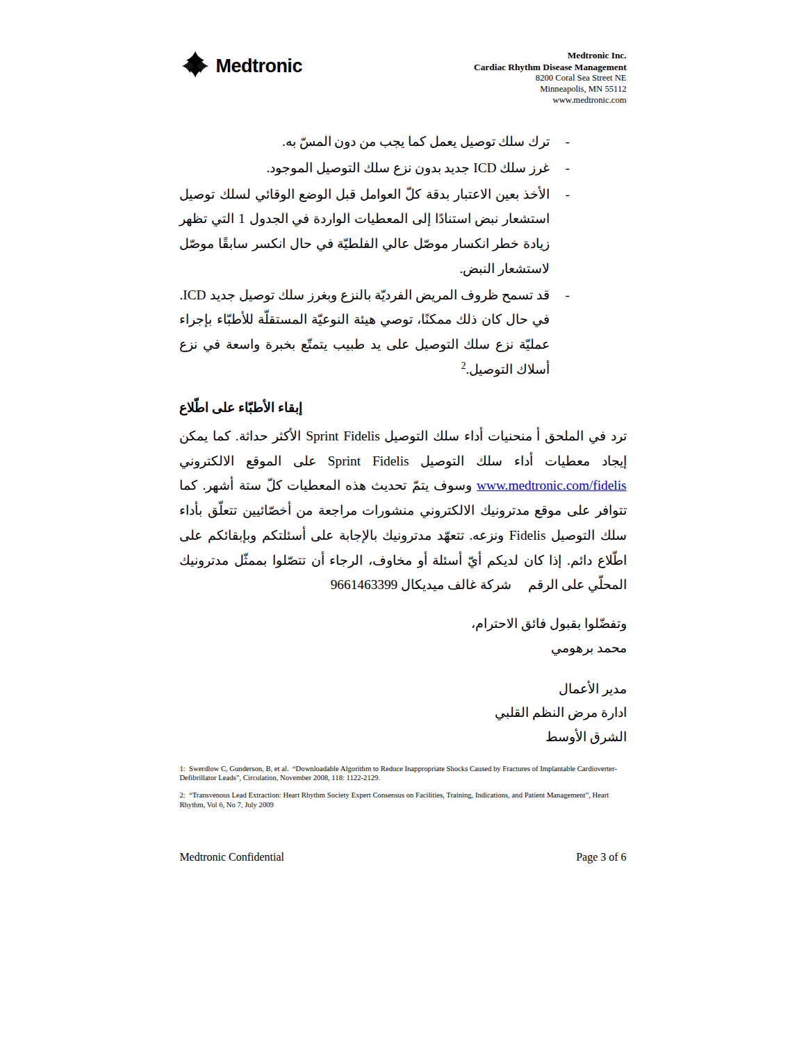Medtronic
Medtronic Inc.
Cardiac Rhythm Disease Management
8200 Coral Sea Street NE
Minneapolis, MN 55112
www.medtronic.com
ترك سلك توصيل يعمل كما يجب من دون المسّ به.
غرز سلك ICD جديد بدون نزع سلك التوصيل الموجود.
الأخذ بعين الاعتبار بدقة كلّ العوامل قبل الوضع الوقائي لسلك توصيل استشعار نبض استنادًا إلى المعطيات الواردة في الجدول 1 التي تظهر زيادة خطر انكسار موصّل عالي الفلطيّة في حال انكسر سابقًا موصّل لاستشعار النبض.
قد تسمح ظروف المريض الفرديّة بالنزع وبغرز سلك توصيل جديد ICD. في حال كان ذلك ممكنًا، توصي هيئة النوعيّة المستقلّة للأطبّاء بإجراء عمليّة نزع سلك التوصيل على يد طبيب يتمتّع بخبرة واسعة في نزع أسلاك التوصيل.2
إبقاء الأطبّاء على اطّلاع
ترد في الملحق أ منحنيات أداء سلك التوصيل Sprint Fidelis الأكثر حداثة. كما يمكن إيجاد معطيات أداء سلك التوصيل Sprint Fidelis على الموقع الالكتروني www.medtronic.com/fidelis وسوف يتمّ تحديث هذه المعطيات كلّ ستة أشهر. كما تتوافر على موقع مدترونيك الالكتروني منشورات مراجعة من أخصّائيين تتعلّق بأداء سلك التوصيل Fidelis ونزعه. تتعهّد مدترونيك بالإجابة على أسئلتكم وبإبقائكم على اطّلاع دائم. إذا كان لديكم أيّ أسئلة أو مخاوف، الرجاء أن تتصّلوا بممثّل مدترونيك المحلّي على الرقم شركة غالف ميديكال 9661463399
وتفضّلوا بقبول فائق الاحترام،
محمد برهومي
مدير الأعمال
ادارة مرض النظم القلبي
الشرق الأوسط
1: Swerdlow C, Gunderson, B, et al. “Downloadable Algorithm to Reduce Inappropriate Shocks Caused by Fractures of Implantable Cardioverter-Defibrillator Leads”, Circulation, November 2008, 118: 1122-2129.
2: “Transvenous Lead Extraction: Heart Rhythm Society Expert Consensus on Facilities, Training, Indications, and Patient Management”, Heart Rhythm, Vol 6, No 7, July 2009
Medtronic Confidential
Page 3 of 6